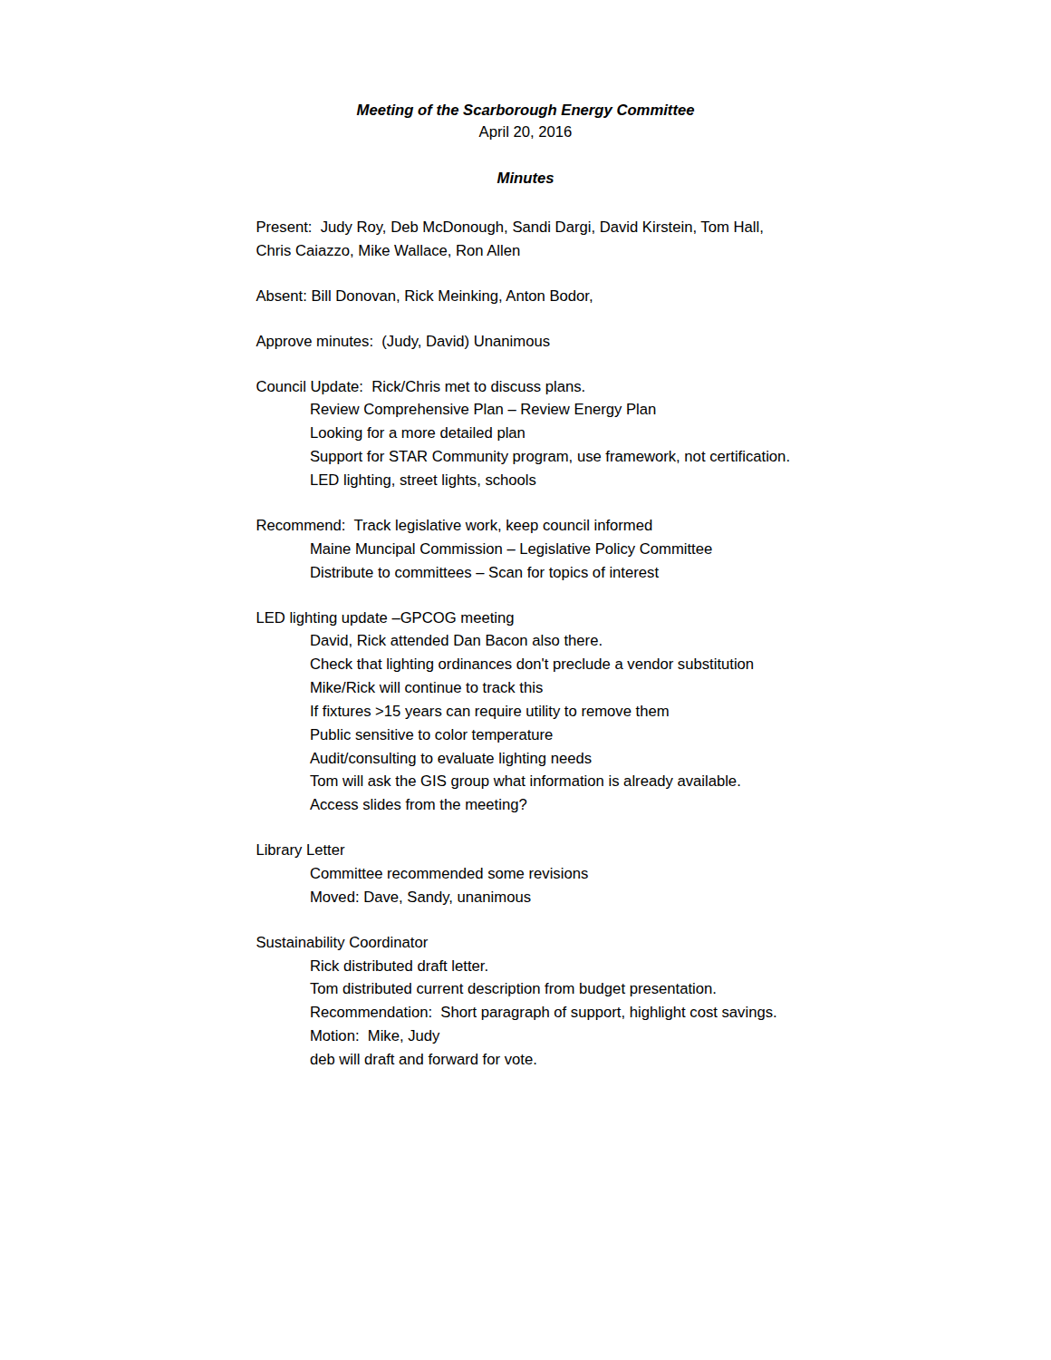Meeting of the Scarborough Energy Committee
April 20, 2016
Minutes
Present: Judy Roy, Deb McDonough, Sandi Dargi, David Kirstein, Tom Hall, Chris Caiazzo, Mike Wallace, Ron Allen
Absent: Bill Donovan, Rick Meinking, Anton Bodor,
Approve minutes: (Judy, David) Unanimous
Council Update: Rick/Chris met to discuss plans. Review Comprehensive Plan – Review Energy Plan Looking for a more detailed plan Support for STAR Community program, use framework, not certification. LED lighting, street lights, schools
Recommend: Track legislative work, keep council informed Maine Muncipal Commission – Legislative Policy Committee Distribute to committees – Scan for topics of interest
LED lighting update –GPCOG meeting David, Rick attended Dan Bacon also there. Check that lighting ordinances don't preclude a vendor substitution Mike/Rick will continue to track this If fixtures >15 years can require utility to remove them Public sensitive to color temperature Audit/consulting to evaluate lighting needs Tom will ask the GIS group what information is already available. Access slides from the meeting?
Library Letter Committee recommended some revisions Moved: Dave, Sandy, unanimous
Sustainability Coordinator Rick distributed draft letter. Tom distributed current description from budget presentation. Recommendation: Short paragraph of support, highlight cost savings. Motion: Mike, Judy deb will draft and forward for vote.